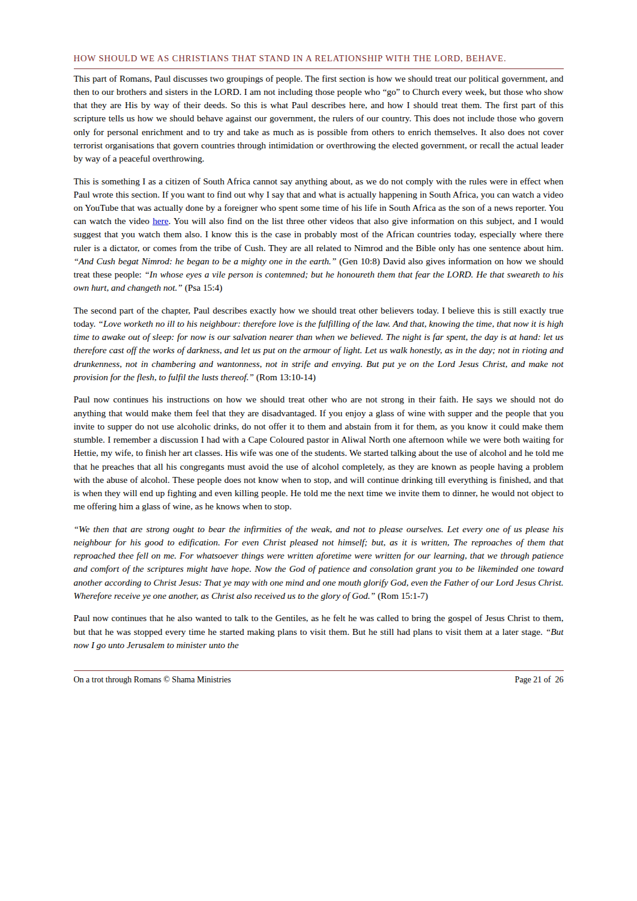How should we as Christians that stand in a relationship with the Lord, behave.
This part of Romans, Paul discusses two groupings of people. The first section is how we should treat our political government, and then to our brothers and sisters in the LORD. I am not including those people who “go” to Church every week, but those who show that they are His by way of their deeds. So this is what Paul describes here, and how I should treat them. The first part of this scripture tells us how we should behave against our government, the rulers of our country. This does not include those who govern only for personal enrichment and to try and take as much as is possible from others to enrich themselves. It also does not cover terrorist organisations that govern countries through intimidation or overthrowing the elected government, or recall the actual leader by way of a peaceful overthrowing.
This is something I as a citizen of South Africa cannot say anything about, as we do not comply with the rules were in effect when Paul wrote this section. If you want to find out why I say that and what is actually happening in South Africa, you can watch a video on YouTube that was actually done by a foreigner who spent some time of his life in South Africa as the son of a news reporter. You can watch the video here. You will also find on the list three other videos that also give information on this subject, and I would suggest that you watch them also. I know this is the case in probably most of the African countries today, especially where there ruler is a dictator, or comes from the tribe of Cush. They are all related to Nimrod and the Bible only has one sentence about him. “And Cush begat Nimrod: he began to be a mighty one in the earth.” (Gen 10:8) David also gives information on how we should treat these people: “In whose eyes a vile person is contemned; but he honoureth them that fear the LORD. He that sweareth to his own hurt, and changeth not.” (Psa 15:4)
The second part of the chapter, Paul describes exactly how we should treat other believers today. I believe this is still exactly true today. “Love worketh no ill to his neighbour: therefore love is the fulfilling of the law. And that, knowing the time, that now it is high time to awake out of sleep: for now is our salvation nearer than when we believed. The night is far spent, the day is at hand: let us therefore cast off the works of darkness, and let us put on the armour of light. Let us walk honestly, as in the day; not in rioting and drunkenness, not in chambering and wantonness, not in strife and envying. But put ye on the Lord Jesus Christ, and make not provision for the flesh, to fulfil the lusts thereof.” (Rom 13:10-14)
Paul now continues his instructions on how we should treat other who are not strong in their faith. He says we should not do anything that would make them feel that they are disadvantaged. If you enjoy a glass of wine with supper and the people that you invite to supper do not use alcoholic drinks, do not offer it to them and abstain from it for them, as you know it could make them stumble. I remember a discussion I had with a Cape Coloured pastor in Aliwal North one afternoon while we were both waiting for Hettie, my wife, to finish her art classes. His wife was one of the students. We started talking about the use of alcohol and he told me that he preaches that all his congregants must avoid the use of alcohol completely, as they are known as people having a problem with the abuse of alcohol. These people does not know when to stop, and will continue drinking till everything is finished, and that is when they will end up fighting and even killing people. He told me the next time we invite them to dinner, he would not object to me offering him a glass of wine, as he knows when to stop.
“We then that are strong ought to bear the infirmities of the weak, and not to please ourselves. Let every one of us please his neighbour for his good to edification. For even Christ pleased not himself; but, as it is written, The reproaches of them that reproached thee fell on me. For whatsoever things were written aforetime were written for our learning, that we through patience and comfort of the scriptures might have hope. Now the God of patience and consolation grant you to be likeminded one toward another according to Christ Jesus: That ye may with one mind and one mouth glorify God, even the Father of our Lord Jesus Christ. Wherefore receive ye one another, as Christ also received us to the glory of God.” (Rom 15:1-7)
Paul now continues that he also wanted to talk to the Gentiles, as he felt he was called to bring the gospel of Jesus Christ to them, but that he was stopped every time he started making plans to visit them. But he still had plans to visit them at a later stage. “But now I go unto Jerusalem to minister unto the
On a trot through Romans © Shama Ministries Page 21 of 26